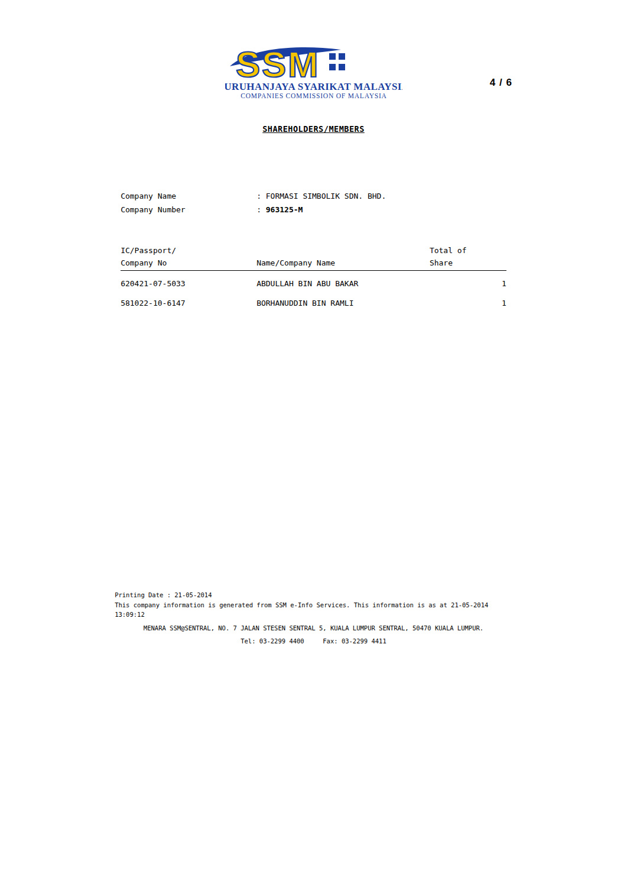S S M SURUHANJAYA SYARIKAT MALAYSIA COMPANIES COMMISSION OF MALAYSIA
4 / 6
SHAREHOLDERS/MEMBERS
Company Name: FORMASI SIMBOLIK SDN. BHD. Company Number: 963125-M
| IC/Passport/ | | Total of |
| --- | --- | --- |
| Company No | Name/Company Name | Share |
| 620421-07-5033 | ABDULLAH BIN ABU BAKAR | 1 |
| 581022-10-6147 | BORHANUDDIN BIN RAMLI | 1 |
Printing Date : 21-05-2014
This company information is generated from SSM e-Info Services. This information is as at 21-05-2014 13:09:12
MENARA SSM@SENTRAL, NO. 7 JALAN STESEN SENTRAL 5, KUALA LUMPUR SENTRAL, 50470 KUALA LUMPUR.
Tel: 03-2299 4400 Fax: 03-2299 4411